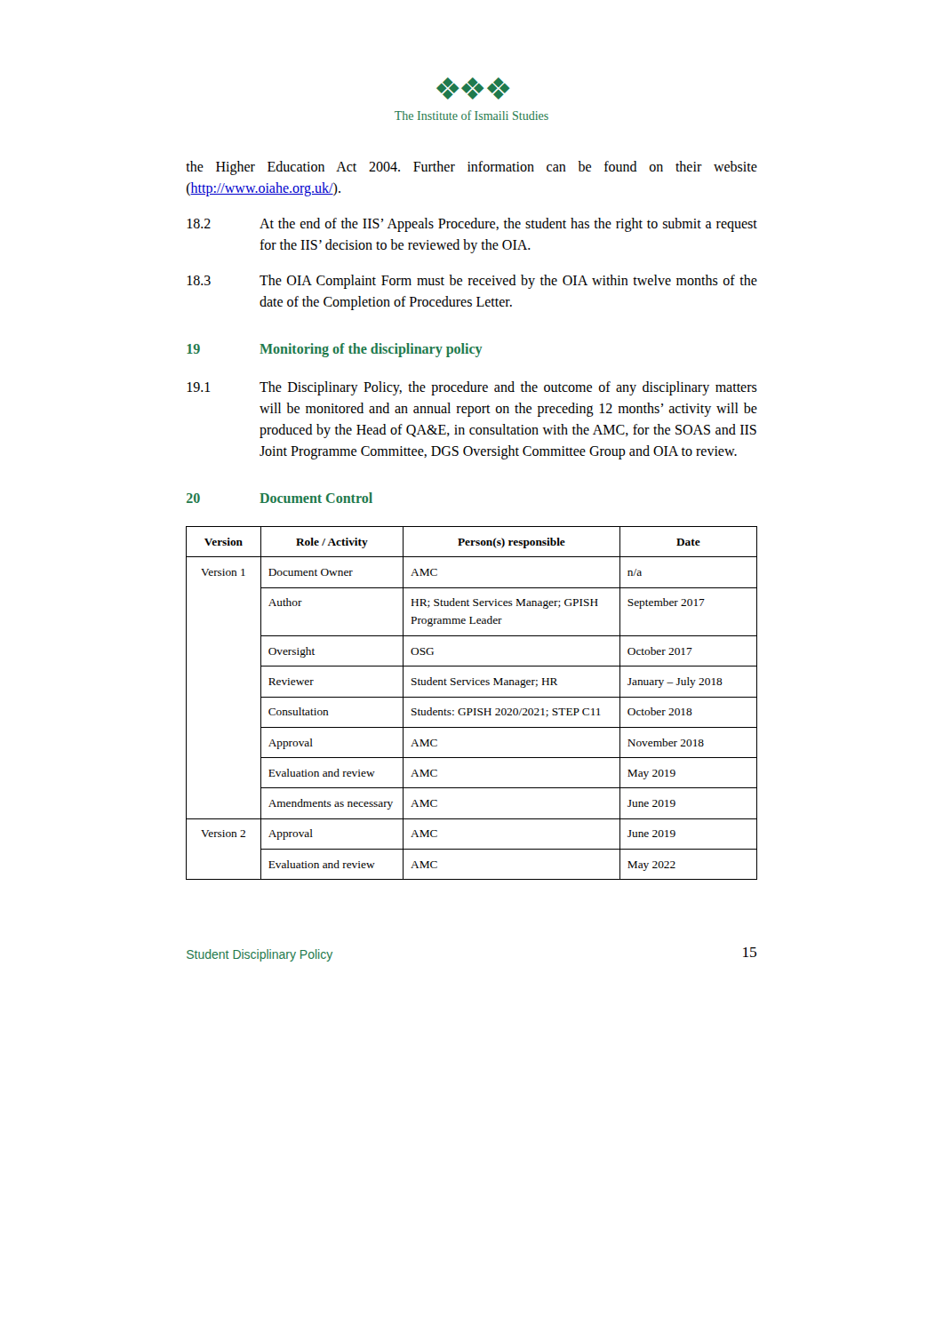❖❖❖
The Institute of Ismaili Studies
the Higher Education Act 2004. Further information can be found on their website (http://www.oiahe.org.uk/).
18.2
At the end of the IIS’ Appeals Procedure, the student has the right to submit a request for the IIS’ decision to be reviewed by the OIA.
18.3
The OIA Complaint Form must be received by the OIA within twelve months of the date of the Completion of Procedures Letter.
19 Monitoring of the disciplinary policy
19.1
The Disciplinary Policy, the procedure and the outcome of any disciplinary matters will be monitored and an annual report on the preceding 12 months’ activity will be produced by the Head of QA&E, in consultation with the AMC, for the SOAS and IIS Joint Programme Committee, DGS Oversight Committee Group and OIA to review.
20 Document Control
| Version | Role / Activity | Person(s) responsible | Date |
| --- | --- | --- | --- |
| Version 1 | Document Owner | AMC | n/a |
| Author | HR; Student Services Manager; GPISH Programme Leader | September 2017 |
| Oversight | OSG | October 2017 |
| Reviewer | Student Services Manager; HR | January – July 2018 |
| Consultation | Students: GPISH 2020/2021; STEP C11 | October 2018 |
| Approval | AMC | November 2018 |
| Evaluation and review | AMC | May 2019 |
| Amendments as necessary | AMC | June 2019 |
| Version 2 | Approval | AMC | June 2019 |
| Evaluation and review | AMC | May 2022 |
Student Disciplinary Policy
15